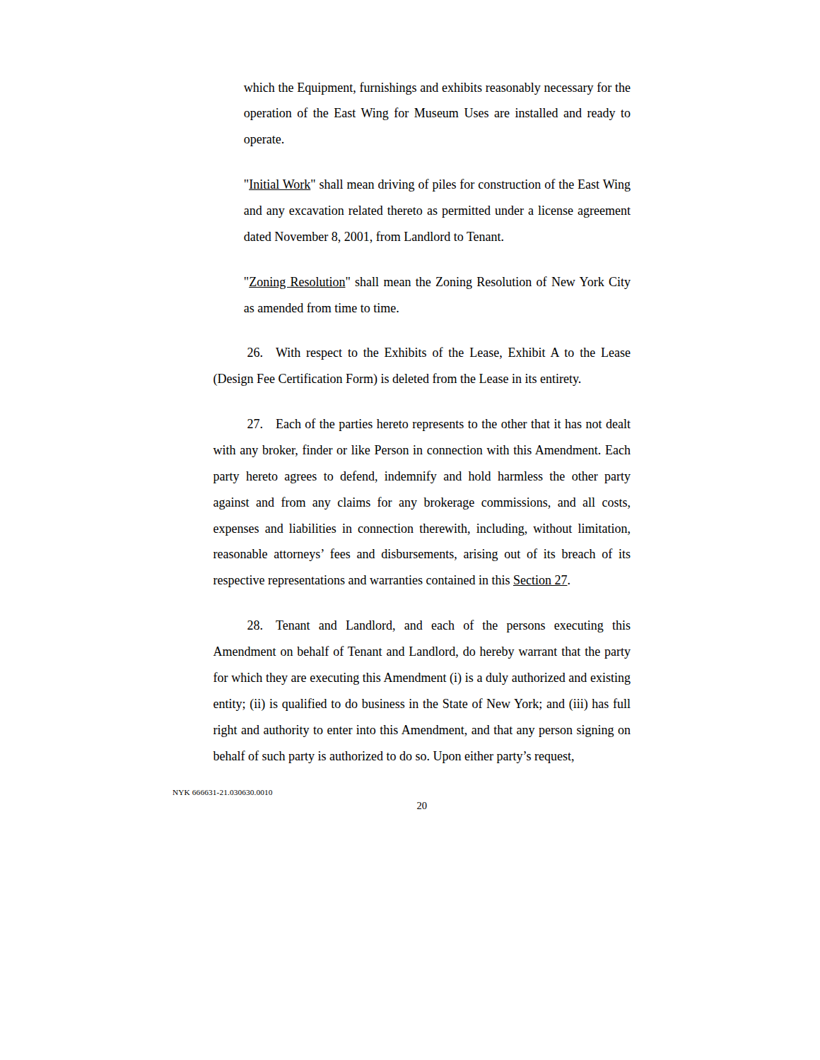which the Equipment, furnishings and exhibits reasonably necessary for the operation of the East Wing for Museum Uses are installed and ready to operate.
"Initial Work" shall mean driving of piles for construction of the East Wing and any excavation related thereto as permitted under a license agreement dated November 8, 2001, from Landlord to Tenant.
"Zoning Resolution" shall mean the Zoning Resolution of New York City as amended from time to time.
26. With respect to the Exhibits of the Lease, Exhibit A to the Lease (Design Fee Certification Form) is deleted from the Lease in its entirety.
27. Each of the parties hereto represents to the other that it has not dealt with any broker, finder or like Person in connection with this Amendment. Each party hereto agrees to defend, indemnify and hold harmless the other party against and from any claims for any brokerage commissions, and all costs, expenses and liabilities in connection therewith, including, without limitation, reasonable attorneys’ fees and disbursements, arising out of its breach of its respective representations and warranties contained in this Section 27.
28. Tenant and Landlord, and each of the persons executing this Amendment on behalf of Tenant and Landlord, do hereby warrant that the party for which they are executing this Amendment (i) is a duly authorized and existing entity; (ii) is qualified to do business in the State of New York; and (iii) has full right and authority to enter into this Amendment, and that any person signing on behalf of such party is authorized to do so. Upon either party’s request,
NYK 666631-21.030630.0010
20